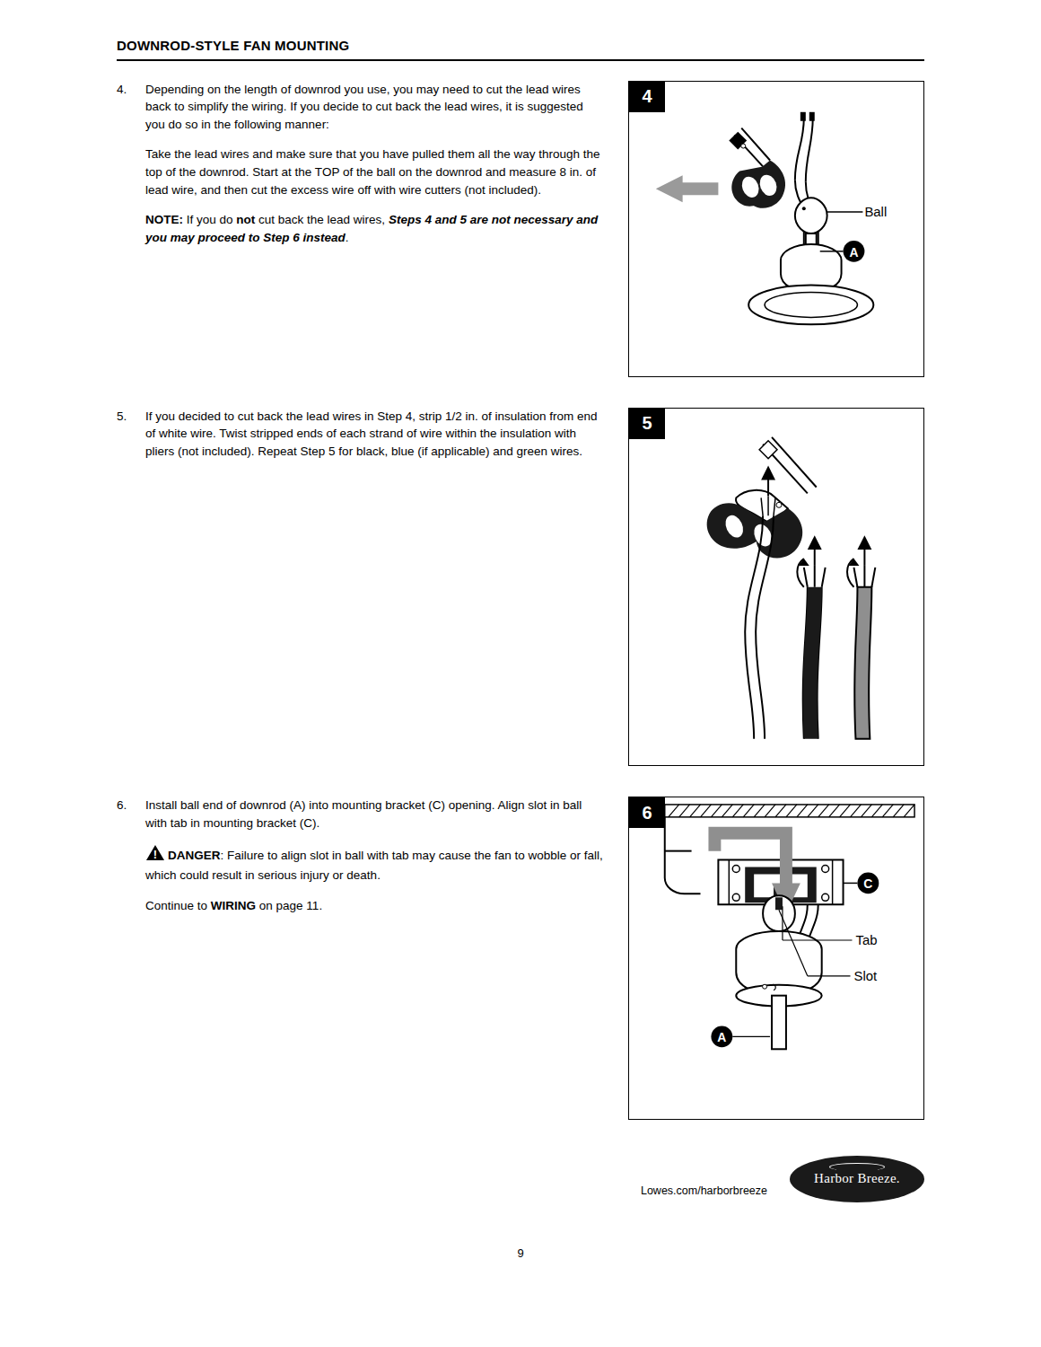DOWNROD-STYLE FAN MOUNTING
4.
Depending on the length of downrod you use, you may need to cut the lead wires back to simplify the wiring. If you decide to cut back the lead wires, it is suggested you do so in the following manner:
Take the lead wires and make sure that you have pulled them all the way through the top of the downrod. Start at the TOP of the ball on the downrod and measure 8 in. of lead wire, and then cut the excess wire off with wire cutters (not included).
NOTE: If you do not cut back the lead wires, Steps 4 and 5 are not necessary and you may proceed to Step 6 instead.
4
Ball A
5.
If you decided to cut back the lead wires in Step 4, strip 1/2 in. of insulation from end of white wire. Twist stripped ends of each strand of wire within the insulation with pliers (not included). Repeat Step 5 for black, blue (if applicable) and green wires.
5
6.
Install ball end of downrod (A) into mounting bracket (C) opening. Align slot in ball with tab in mounting bracket (C).
! DANGER: Failure to align slot in ball with tab may cause the fan to wobble or fall, which could result in serious injury or death.
Continue to WIRING on page 11.
6
C Tab Slot A
Lowes.com/harborbreeze
Harbor Breeze.
9